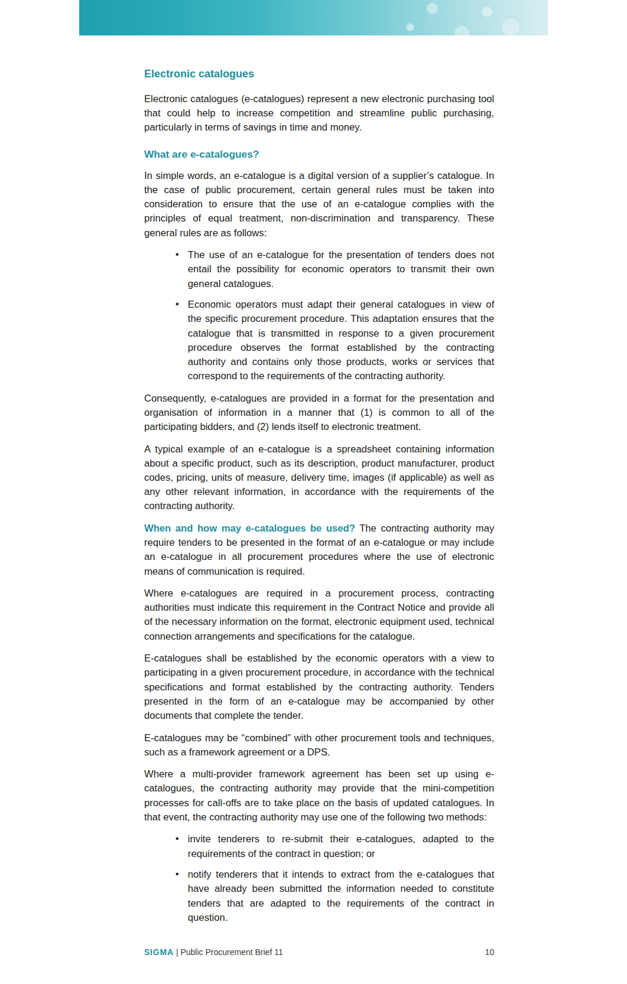Electronic catalogues
Electronic catalogues (e-catalogues) represent a new electronic purchasing tool that could help to increase competition and streamline public purchasing, particularly in terms of savings in time and money.
What are e-catalogues?
In simple words, an e-catalogue is a digital version of a supplier’s catalogue. In the case of public procurement, certain general rules must be taken into consideration to ensure that the use of an e-catalogue complies with the principles of equal treatment, non-discrimination and transparency. These general rules are as follows:
The use of an e-catalogue for the presentation of tenders does not entail the possibility for economic operators to transmit their own general catalogues.
Economic operators must adapt their general catalogues in view of the specific procurement procedure. This adaptation ensures that the catalogue that is transmitted in response to a given procurement procedure observes the format established by the contracting authority and contains only those products, works or services that correspond to the requirements of the contracting authority.
Consequently, e-catalogues are provided in a format for the presentation and organisation of information in a manner that (1) is common to all of the participating bidders, and (2) lends itself to electronic treatment.
A typical example of an e-catalogue is a spreadsheet containing information about a specific product, such as its description, product manufacturer, product codes, pricing, units of measure, delivery time, images (if applicable) as well as any other relevant information, in accordance with the requirements of the contracting authority.
When and how may e-catalogues be used? The contracting authority may require tenders to be presented in the format of an e-catalogue or may include an e-catalogue in all procurement procedures where the use of electronic means of communication is required.
Where e-catalogues are required in a procurement process, contracting authorities must indicate this requirement in the Contract Notice and provide all of the necessary information on the format, electronic equipment used, technical connection arrangements and specifications for the catalogue.
E-catalogues shall be established by the economic operators with a view to participating in a given procurement procedure, in accordance with the technical specifications and format established by the contracting authority. Tenders presented in the form of an e-catalogue may be accompanied by other documents that complete the tender.
E-catalogues may be “combined” with other procurement tools and techniques, such as a framework agreement or a DPS.
Where a multi-provider framework agreement has been set up using e-catalogues, the contracting authority may provide that the mini-competition processes for call-offs are to take place on the basis of updated catalogues. In that event, the contracting authority may use one of the following two methods:
invite tenderers to re-submit their e-catalogues, adapted to the requirements of the contract in question; or
notify tenderers that it intends to extract from the e-catalogues that have already been submitted the information needed to constitute tenders that are adapted to the requirements of the contract in question.
SIGMA | Public Procurement Brief 11
10